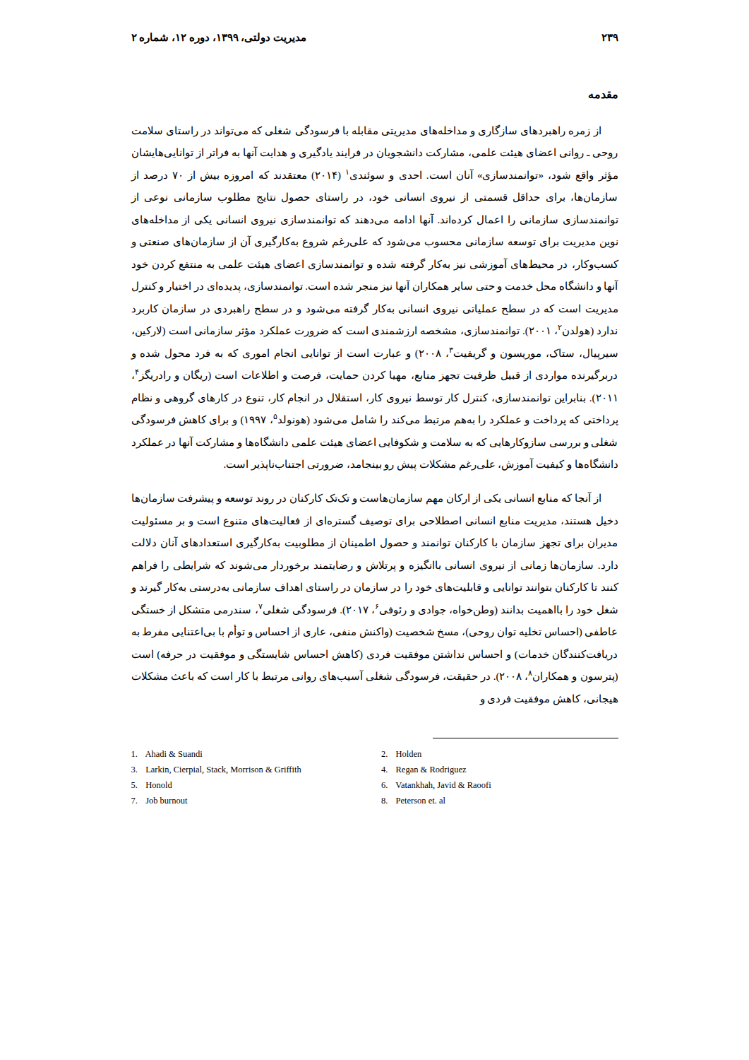۲۳۹ مدیریت دولتی، ۱۳۹۹، دوره ۱۲، شماره ۲
مقدمه
از زمره راهبردهای سازگاری و مداخله‌های مدیریتی مقابله با فرسودگی شغلی که می‌تواند در راستای سلامت روحی ـ روانی اعضای هیئت علمی، مشارکت دانشجویان در فرایند یادگیری و هدایت آنها به فراتر از توانایی‌هایشان مؤثر واقع شود، «توانمندسازی» آنان است. احدی و سوئندی۱ (۲۰۱۴) معتقدند که امروزه بیش از ۷۰ درصد از سازمان‌ها، برای حداقل قسمتی از نیروی انسانی خود، در راستای حصول نتایج مطلوب سازمانی نوعی از توانمندسازی سازمانی را اعمال کرده‌اند. آنها ادامه می‌دهند که توانمندسازی نیروی انسانی یکی از مداخله‌های نوین مدیریت برای توسعه سازمانی محسوب می‌شود که علی‌رغم شروع به‌کارگیری آن از سازمان‌های صنعتی و کسب‌وکار، در محیط‌های آموزشی نیز به‌کار گرفته شده و توانمندسازی اعضای هیئت علمی به منتفع کردن خود آنها و دانشگاه محل خدمت و حتی سایر همکاران آنها نیز منجر شده است. توانمندسازی، پدیده‌ای در اختیار و کنترل مدیریت است که در سطح عملیاتی نیروی انسانی به‌کار گرفته می‌شود و در سطح راهبردی در سازمان کاربرد ندارد (هولدن۲، ۲۰۰۱). توانمندسازی، مشخصه ارزشمندی است که ضرورت عملکرد مؤثر سازمانی است (لارکین، سیرپیال، ستاک، موریسون و گریفیت۳، ۲۰۰۸) و عبارت است از توانایی انجام اموری که به فرد محول شده و دربرگیرنده مواردی از قبیل ظرفیت تجهز منابع، مهیا کردن حمایت، فرصت و اطلاعات است (ریگان و رادریگز۴، ۲۰۱۱). بنابراین توانمندسازی، کنترل کار توسط نیروی کار، استقلال در انجام کار، تنوع در کارهای گروهی و نظام پرداختی که پرداخت و عملکرد را به‌هم مرتبط می‌کند را شامل می‌شود (هونولد۵، ۱۹۹۷) و برای کاهش فرسودگی شغلی و بررسی سازوکارهایی که به سلامت و شکوفایی اعضای هیئت علمی دانشگاه‌ها و مشارکت آنها در عملکرد دانشگاه‌ها و کیفیت آموزش، علی‌رغم مشکلات پیش رو بینجامد، ضرورتی اجتناب‌ناپذیر است.
از آنجا که منابع انسانی یکی از ارکان مهم سازمان‌هاست و تک‌تک کارکنان در روند توسعه و پیشرفت سازمان‌ها دخیل هستند، مدیریت منابع انسانی اصطلاحی برای توصیف گستره‌ای از فعالیت‌های متنوع است و بر مسئولیت مدیران برای تجهز سازمان با کارکنان توانمند و حصول اطمینان از مطلوبیت به‌کارگیری استعدادهای آنان دلالت دارد. سازمان‌ها زمانی از نیروی انسانی باانگیزه و پرتلاش و رضایتمند برخوردار می‌شوند که شرایطی را فراهم کنند تا کارکنان بتوانند توانایی و قابلیت‌های خود را در سازمان در راستای اهداف سازمانی به‌درستی به‌کار گیرند و شغل خود را بااهمیت بدانند (وطن‌خواه، جوادی و رئوفی۶، ۲۰۱۷). فرسودگی شغلی۷، سندرمی متشکل از خستگی عاطفی (احساس تخلیه توان روحی)، مسخ شخصیت (واکنش منفی، عاری از احساس و توأم با بی‌اعتنایی مفرط به دریافت‌کنندگان خدمات) و احساس نداشتن موفقیت فردی (کاهش احساس شایستگی و موفقیت در حرفه) است (پترسون و همکاران۸، ۲۰۰۸). در حقیقت، فرسودگی شغلی آسیب‌های روانی مرتبط با کار است که باعث مشکلات هیجانی، کاهش موفقیت فردی و
1. Ahadi & Suandi
2. Holden
3. Larkin, Cierpial, Stack, Morrison & Griffith
4. Regan & Rodriguez
5. Honold
6. Vatankhah, Javid & Raoofi
7. Job burnout
8. Peterson et. al